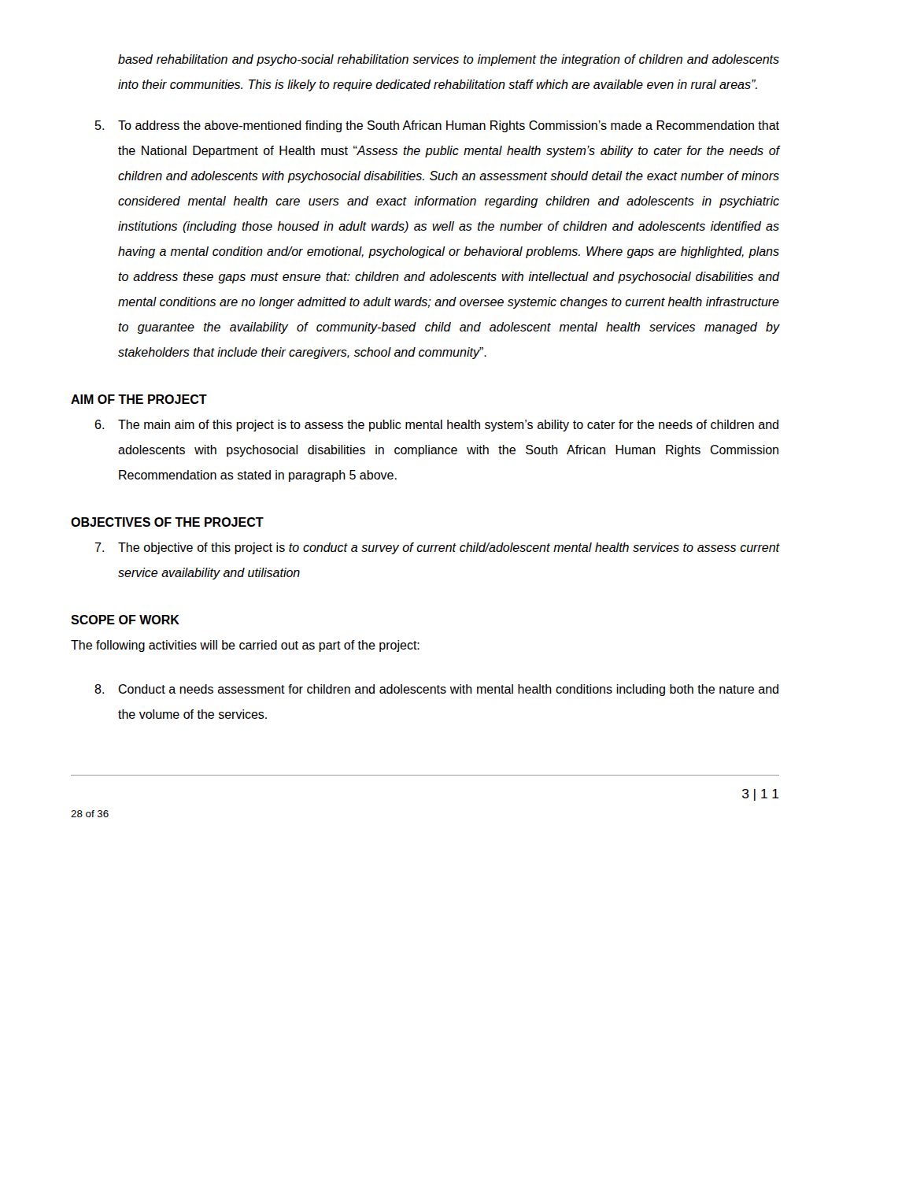based rehabilitation and psycho-social rehabilitation services to implement the integration of children and adolescents into their communities. This is likely to require dedicated rehabilitation staff which are available even in rural areas”.
5. To address the above-mentioned finding the South African Human Rights Commission’s made a Recommendation that the National Department of Health must “Assess the public mental health system’s ability to cater for the needs of children and adolescents with psychosocial disabilities. Such an assessment should detail the exact number of minors considered mental health care users and exact information regarding children and adolescents in psychiatric institutions (including those housed in adult wards) as well as the number of children and adolescents identified as having a mental condition and/or emotional, psychological or behavioral problems. Where gaps are highlighted, plans to address these gaps must ensure that: children and adolescents with intellectual and psychosocial disabilities and mental conditions are no longer admitted to adult wards; and oversee systemic changes to current health infrastructure to guarantee the availability of community-based child and adolescent mental health services managed by stakeholders that include their caregivers, school and community”.
Aim of the Project
6. The main aim of this project is to assess the public mental health system’s ability to cater for the needs of children and adolescents with psychosocial disabilities in compliance with the South African Human Rights Commission Recommendation as stated in paragraph 5 above.
Objectives of the Project
7. The objective of this project is to conduct a survey of current child/adolescent mental health services to assess current service availability and utilisation
Scope of Work
The following activities will be carried out as part of the project:
8. Conduct a needs assessment for children and adolescents with mental health conditions including both the nature and the volume of the services.
3 | 1 1
28 of 36